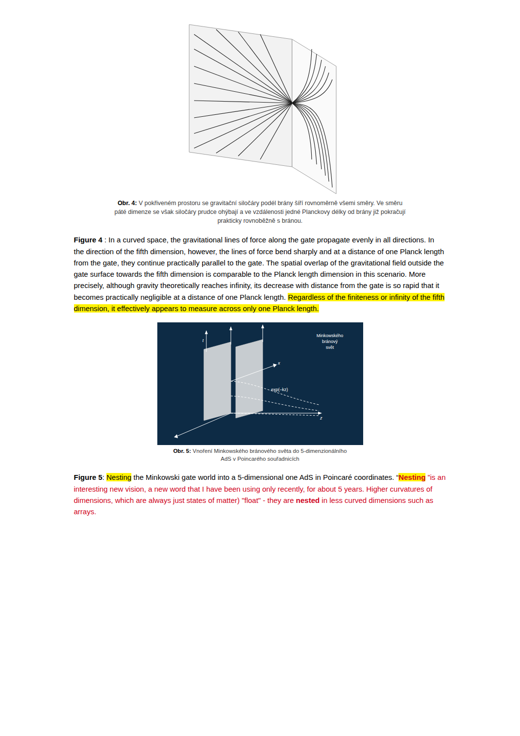Obr. 4: V pokřiveném prostoru se gravitační siločáry podél brány šíří rovnoměrně všemi směry. Ve směru páté dimenze se však siločáry prudce ohýbají a ve vzdálenosti jedné Planckovy délky od brány již pokračují prakticky rovnoběžně s bránou.
Figure 4 : In a curved space, the gravitational lines of force along the gate propagate evenly in all directions. In the direction of the fifth dimension, however, the lines of force bend sharply and at a distance of one Planck length from the gate, they continue practically parallel to the gate. The spatial overlap of the gravitational field outside the gate surface towards the fifth dimension is comparable to the Planck length dimension in this scenario. More precisely, although gravity theoretically reaches infinity, its decrease with distance from the gate is so rapid that it becomes practically negligible at a distance of one Planck length. Regardless of the finiteness or infinity of the fifth dimension, it effectively appears to measure across only one Planck length.
Minkowského bránový svět t x z exp(–kz)
Obr. 5: Vnoření Minkowského bránového světa do 5-dimenzionálního
AdS v Poincarého souřadnicích
Figure 5: Nesting the Minkowski gate world into a 5-dimensional one AdS in Poincaré coordinates. “Nesting ”is an interesting new vision, a new word that I have been using only recently, for about 5 years. Higher curvatures of dimensions, which are always just states of matter) "float" - they are nested in less curved dimensions such as arrays.